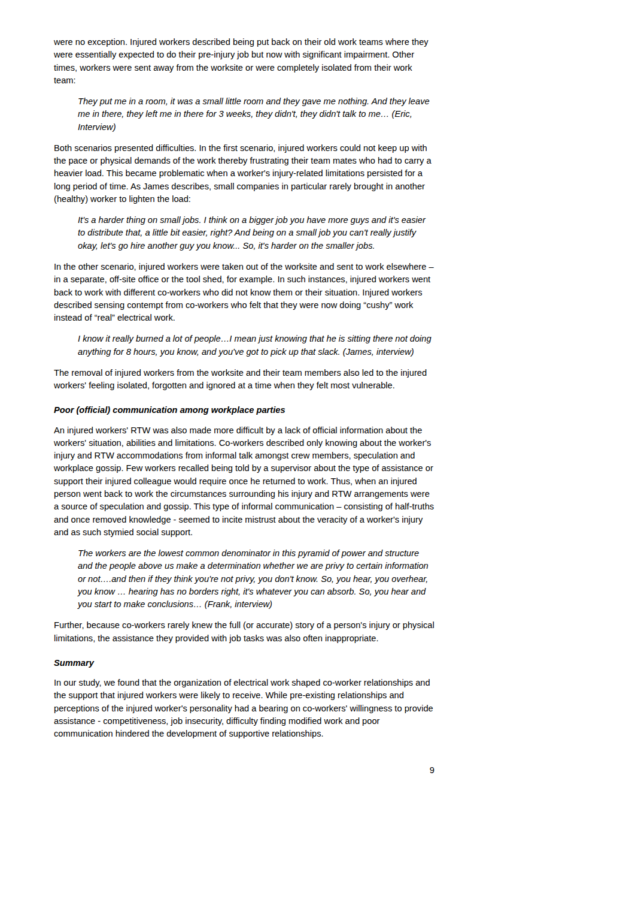were no exception. Injured workers described being put back on their old work teams where they were essentially expected to do their pre-injury job but now with significant impairment. Other times, workers were sent away from the worksite or were completely isolated from their work team:
They put me in a room, it was a small little room and they gave me nothing. And they leave me in there, they left me in there for 3 weeks, they didn't, they didn't talk to me… (Eric, Interview)
Both scenarios presented difficulties. In the first scenario, injured workers could not keep up with the pace or physical demands of the work thereby frustrating their team mates who had to carry a heavier load. This became problematic when a worker's injury-related limitations persisted for a long period of time. As James describes, small companies in particular rarely brought in another (healthy) worker to lighten the load:
It's a harder thing on small jobs. I think on a bigger job you have more guys and it's easier to distribute that, a little bit easier, right? And being on a small job you can't really justify okay, let's go hire another guy you know... So, it's harder on the smaller jobs.
In the other scenario, injured workers were taken out of the worksite and sent to work elsewhere – in a separate, off-site office or the tool shed, for example. In such instances, injured workers went back to work with different co-workers who did not know them or their situation. Injured workers described sensing contempt from co-workers who felt that they were now doing “cushy” work instead of “real” electrical work.
I know it really burned a lot of people…I mean just knowing that he is sitting there not doing anything for 8 hours, you know, and you've got to pick up that slack. (James, interview)
The removal of injured workers from the worksite and their team members also led to the injured workers' feeling isolated, forgotten and ignored at a time when they felt most vulnerable.
Poor (official) communication among workplace parties
An injured workers' RTW was also made more difficult by a lack of official information about the workers' situation, abilities and limitations. Co-workers described only knowing about the worker's injury and RTW accommodations from informal talk amongst crew members, speculation and workplace gossip. Few workers recalled being told by a supervisor about the type of assistance or support their injured colleague would require once he returned to work. Thus, when an injured person went back to work the circumstances surrounding his injury and RTW arrangements were a source of speculation and gossip. This type of informal communication – consisting of half-truths and once removed knowledge - seemed to incite mistrust about the veracity of a worker's injury and as such stymied social support.
The workers are the lowest common denominator in this pyramid of power and structure and the people above us make a determination whether we are privy to certain information or not….and then if they think you're not privy, you don't know. So, you hear, you overhear, you know … hearing has no borders right, it's whatever you can absorb. So, you hear and you start to make conclusions… (Frank, interview)
Further, because co-workers rarely knew the full (or accurate) story of a person's injury or physical limitations, the assistance they provided with job tasks was also often inappropriate.
Summary
In our study, we found that the organization of electrical work shaped co-worker relationships and the support that injured workers were likely to receive. While pre-existing relationships and perceptions of the injured worker's personality had a bearing on co-workers' willingness to provide assistance - competitiveness, job insecurity, difficulty finding modified work and poor communication hindered the development of supportive relationships.
9